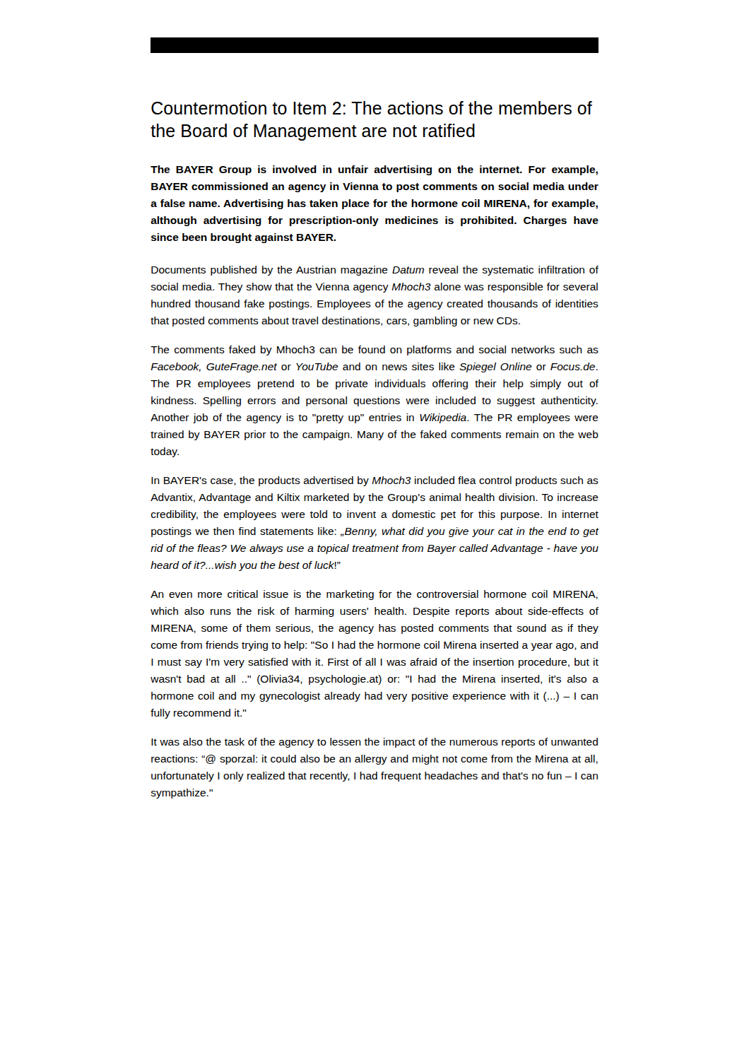Countermotion to Item 2: The actions of the members of the Board of Management are not ratified
The BAYER Group is involved in unfair advertising on the internet. For example, BAYER commissioned an agency in Vienna to post comments on social media under a false name. Advertising has taken place for the hormone coil MIRENA, for example, although advertising for prescription-only medicines is prohibited. Charges have since been brought against BAYER.
Documents published by the Austrian magazine Datum reveal the systematic infiltration of social media. They show that the Vienna agency Mhoch3 alone was responsible for several hundred thousand fake postings. Employees of the agency created thousands of identities that posted comments about travel destinations, cars, gambling or new CDs.
The comments faked by Mhoch3 can be found on platforms and social networks such as Facebook, GuteFrage.net or YouTube and on news sites like Spiegel Online or Focus.de. The PR employees pretend to be private individuals offering their help simply out of kindness. Spelling errors and personal questions were included to suggest authenticity. Another job of the agency is to "pretty up" entries in Wikipedia. The PR employees were trained by BAYER prior to the campaign. Many of the faked comments remain on the web today.
In BAYER's case, the products advertised by Mhoch3 included flea control products such as Advantix, Advantage and Kiltix marketed by the Group's animal health division. To increase credibility, the employees were told to invent a domestic pet for this purpose. In internet postings we then find statements like: „Benny, what did you give your cat in the end to get rid of the fleas? We always use a topical treatment from Bayer called Advantage - have you heard of it?...wish you the best of luck!”
An even more critical issue is the marketing for the controversial hormone coil MIRENA, which also runs the risk of harming users' health. Despite reports about side-effects of MIRENA, some of them serious, the agency has posted comments that sound as if they come from friends trying to help: "So I had the hormone coil Mirena inserted a year ago, and I must say I'm very satisfied with it. First of all I was afraid of the insertion procedure, but it wasn't bad at all .." (Olivia34, psychologie.at) or: "I had the Mirena inserted, it's also a hormone coil and my gynecologist already had very positive experience with it (...) – I can fully recommend it."
It was also the task of the agency to lessen the impact of the numerous reports of unwanted reactions: “@ sporzal: it could also be an allergy and might not come from the Mirena at all, unfortunately I only realized that recently, I had frequent headaches and that's no fun – I can sympathize."